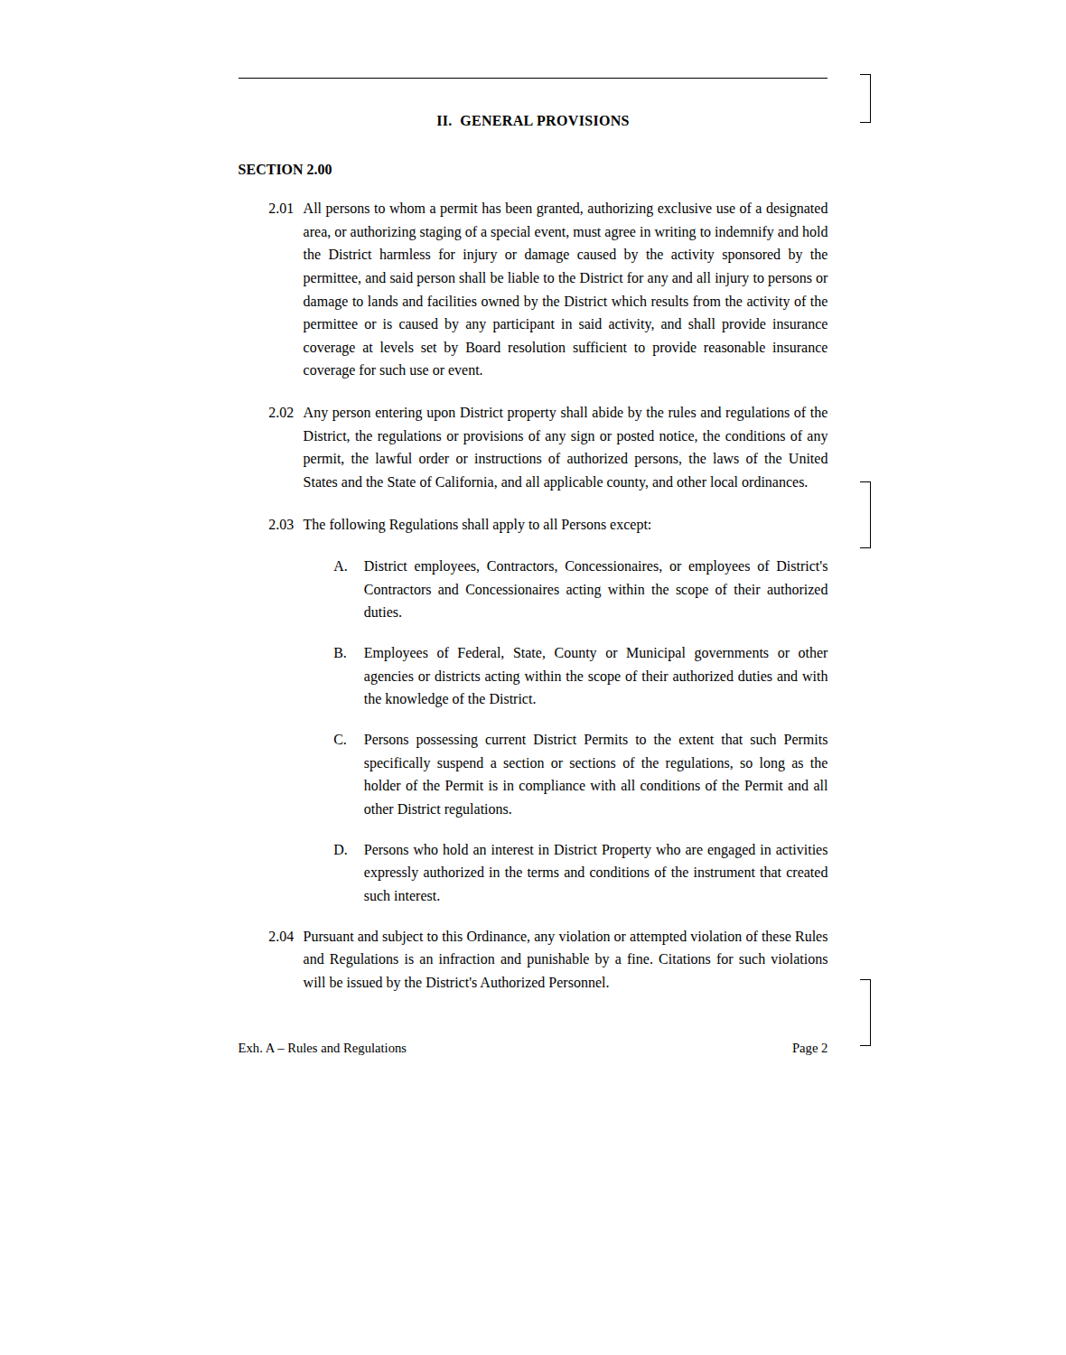II. GENERAL PROVISIONS
SECTION 2.00
2.01
All persons to whom a permit has been granted, authorizing exclusive use of a designated area, or authorizing staging of a special event, must agree in writing to indemnify and hold the District harmless for injury or damage caused by the activity sponsored by the permittee, and said person shall be liable to the District for any and all injury to persons or damage to lands and facilities owned by the District which results from the activity of the permittee or is caused by any participant in said activity, and shall provide insurance coverage at levels set by Board resolution sufficient to provide reasonable insurance coverage for such use or event.
2.02
Any person entering upon District property shall abide by the rules and regulations of the District, the regulations or provisions of any sign or posted notice, the conditions of any permit, the lawful order or instructions of authorized persons, the laws of the United States and the State of California, and all applicable county, and other local ordinances.
2.03
The following Regulations shall apply to all Persons except:
A.
District employees, Contractors, Concessionaires, or employees of District's Contractors and Concessionaires acting within the scope of their authorized duties.
B.
Employees of Federal, State, County or Municipal governments or other agencies or districts acting within the scope of their authorized duties and with the knowledge of the District.
C.
Persons possessing current District Permits to the extent that such Permits specifically suspend a section or sections of the regulations, so long as the holder of the Permit is in compliance with all conditions of the Permit and all other District regulations.
D.
Persons who hold an interest in District Property who are engaged in activities expressly authorized in the terms and conditions of the instrument that created such interest.
2.04
Pursuant and subject to this Ordinance, any violation or attempted violation of these Rules and Regulations is an infraction and punishable by a fine. Citations for such violations will be issued by the District's Authorized Personnel.
Exh. A – Rules and Regulations
Page 2